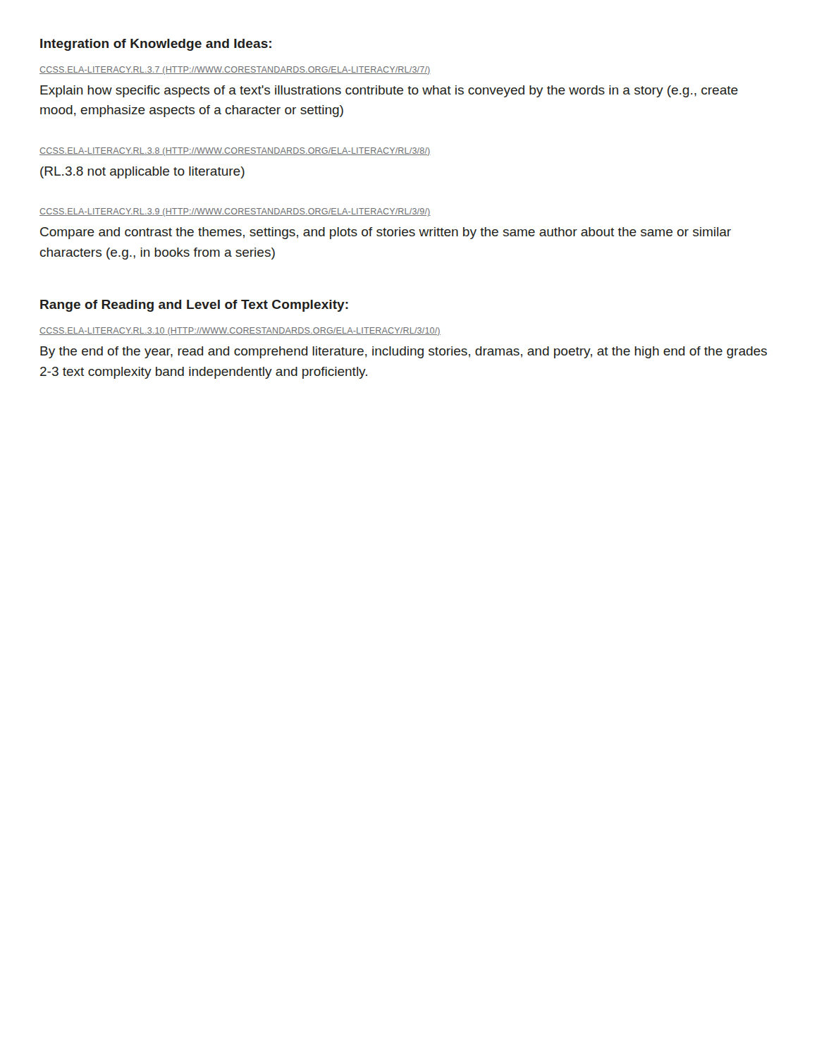Integration of Knowledge and Ideas:
CCSS.ELA-LITERACY.RL.3.7 (HTTP://WWW.CORESTANDARDS.ORG/ELA-LITERACY/RL/3/7/)
Explain how specific aspects of a text's illustrations contribute to what is conveyed by the words in a story (e.g., create mood, emphasize aspects of a character or setting)
CCSS.ELA-LITERACY.RL.3.8 (HTTP://WWW.CORESTANDARDS.ORG/ELA-LITERACY/RL/3/8/)
(RL.3.8 not applicable to literature)
CCSS.ELA-LITERACY.RL.3.9 (HTTP://WWW.CORESTANDARDS.ORG/ELA-LITERACY/RL/3/9/)
Compare and contrast the themes, settings, and plots of stories written by the same author about the same or similar characters (e.g., in books from a series)
Range of Reading and Level of Text Complexity:
CCSS.ELA-LITERACY.RL.3.10 (HTTP://WWW.CORESTANDARDS.ORG/ELA-LITERACY/RL/3/10/)
By the end of the year, read and comprehend literature, including stories, dramas, and poetry, at the high end of the grades 2-3 text complexity band independently and proficiently.